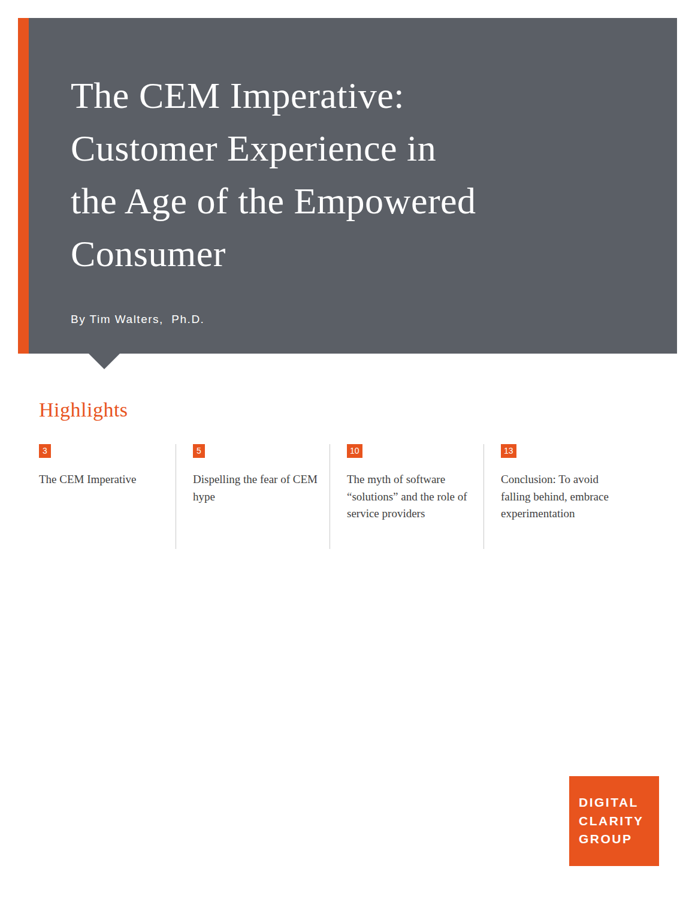The CEM Imperative:
Customer Experience in
the Age of the Empowered
Consumer
By Tim Walters, Ph.D.
Highlights
3
The CEM Imperative
5
Dispelling the fear of CEM hype
10
The myth of software “solutions” and the role of service providers
13
Conclusion: To avoid falling behind, embrace experimentation
DIGITAL CLARITY GROUP